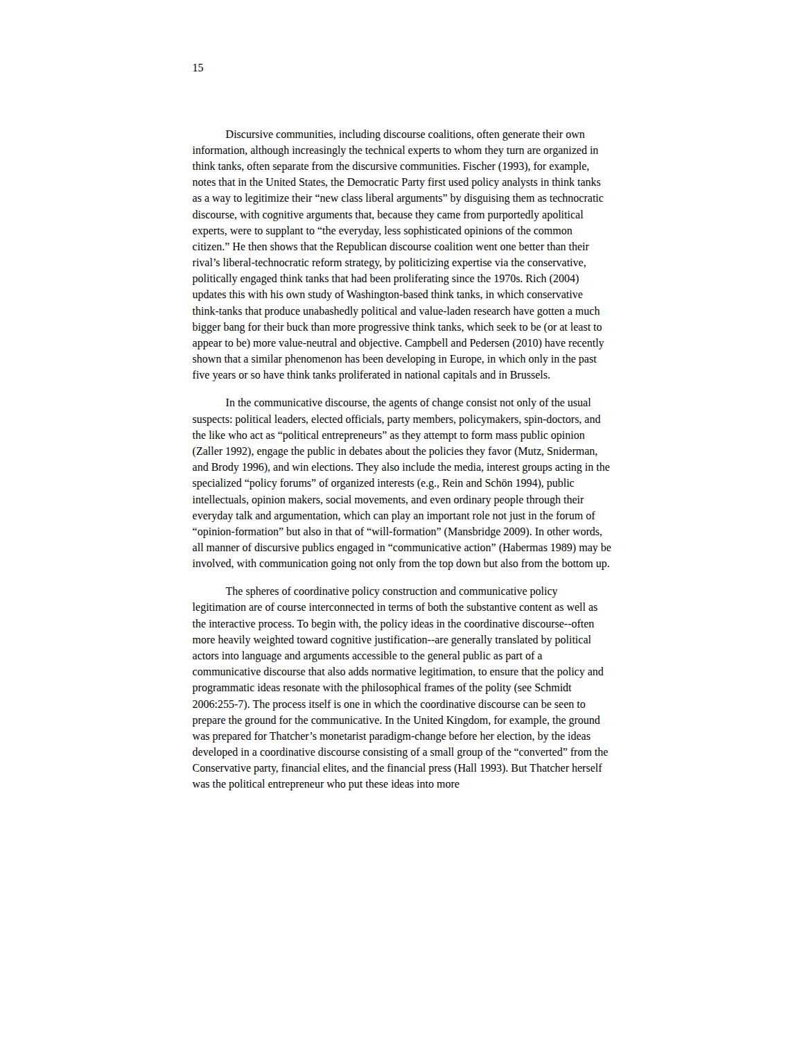15
Discursive communities, including discourse coalitions, often generate their own information, although increasingly the technical experts to whom they turn are organized in think tanks, often separate from the discursive communities. Fischer (1993), for example, notes that in the United States, the Democratic Party first used policy analysts in think tanks as a way to legitimize their “new class liberal arguments” by disguising them as technocratic discourse, with cognitive arguments that, because they came from purportedly apolitical experts, were to supplant to “the everyday, less sophisticated opinions of the common citizen.” He then shows that the Republican discourse coalition went one better than their rival’s liberal-technocratic reform strategy, by politicizing expertise via the conservative, politically engaged think tanks that had been proliferating since the 1970s. Rich (2004) updates this with his own study of Washington-based think tanks, in which conservative think-tanks that produce unabashedly political and value-laden research have gotten a much bigger bang for their buck than more progressive think tanks, which seek to be (or at least to appear to be) more value-neutral and objective. Campbell and Pedersen (2010) have recently shown that a similar phenomenon has been developing in Europe, in which only in the past five years or so have think tanks proliferated in national capitals and in Brussels.
In the communicative discourse, the agents of change consist not only of the usual suspects: political leaders, elected officials, party members, policymakers, spin-doctors, and the like who act as “political entrepreneurs” as they attempt to form mass public opinion (Zaller 1992), engage the public in debates about the policies they favor (Mutz, Sniderman, and Brody 1996), and win elections. They also include the media, interest groups acting in the specialized “policy forums” of organized interests (e.g., Rein and Schön 1994), public intellectuals, opinion makers, social movements, and even ordinary people through their everyday talk and argumentation, which can play an important role not just in the forum of “opinion-formation” but also in that of “will-formation” (Mansbridge 2009). In other words, all manner of discursive publics engaged in “communicative action” (Habermas 1989) may be involved, with communication going not only from the top down but also from the bottom up.
The spheres of coordinative policy construction and communicative policy legitimation are of course interconnected in terms of both the substantive content as well as the interactive process. To begin with, the policy ideas in the coordinative discourse--often more heavily weighted toward cognitive justification--are generally translated by political actors into language and arguments accessible to the general public as part of a communicative discourse that also adds normative legitimation, to ensure that the policy and programmatic ideas resonate with the philosophical frames of the polity (see Schmidt 2006:255-7). The process itself is one in which the coordinative discourse can be seen to prepare the ground for the communicative. In the United Kingdom, for example, the ground was prepared for Thatcher’s monetarist paradigm-change before her election, by the ideas developed in a coordinative discourse consisting of a small group of the “converted” from the Conservative party, financial elites, and the financial press (Hall 1993). But Thatcher herself was the political entrepreneur who put these ideas into more